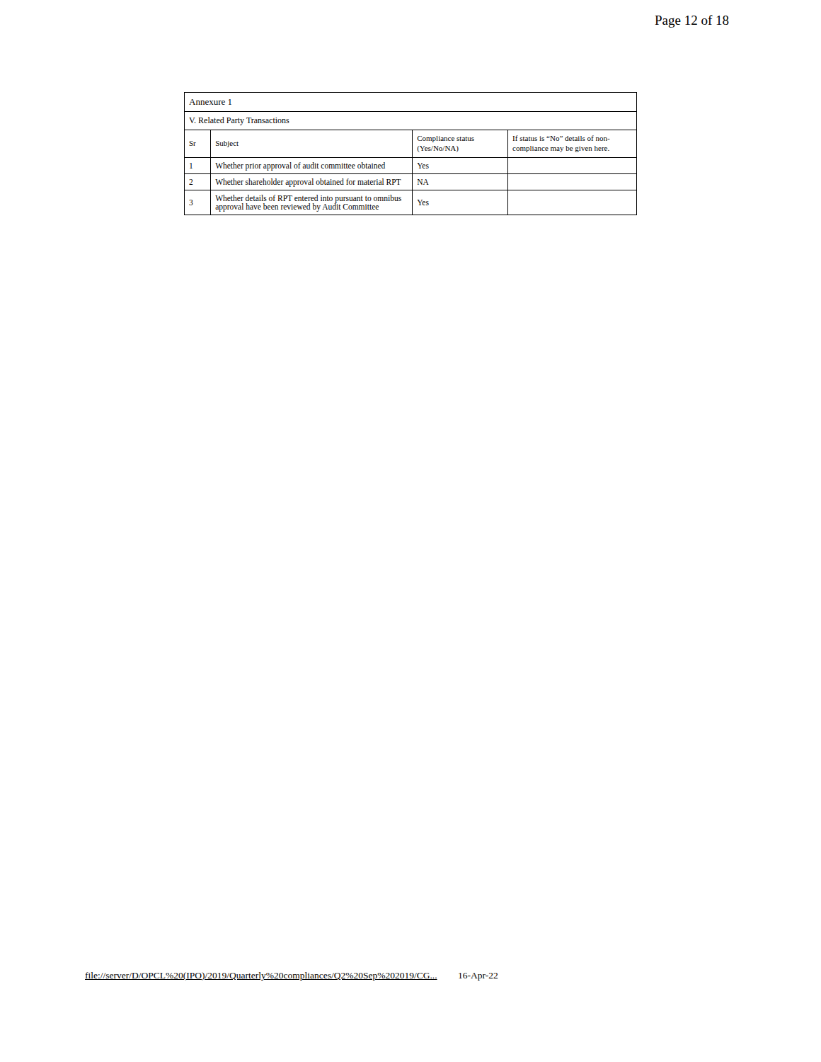Page 12 of 18
| Annexure 1 |
| V. Related Party Transactions |
| Sr | Subject | Compliance status (Yes/No/NA) | If status is “No” details of non-compliance may be given here. |
| 1 | Whether prior approval of audit committee obtained | Yes | |
| 2 | Whether shareholder approval obtained for material RPT | NA | |
| 3 | Whether details of RPT entered into pursuant to omnibus approval have been reviewed by Audit Committee | Yes | |
file://server/D/OPCL%20(IPO)/2019/Quarterly%20compliances/Q2%20Sep%202019/CG... 16-Apr-22